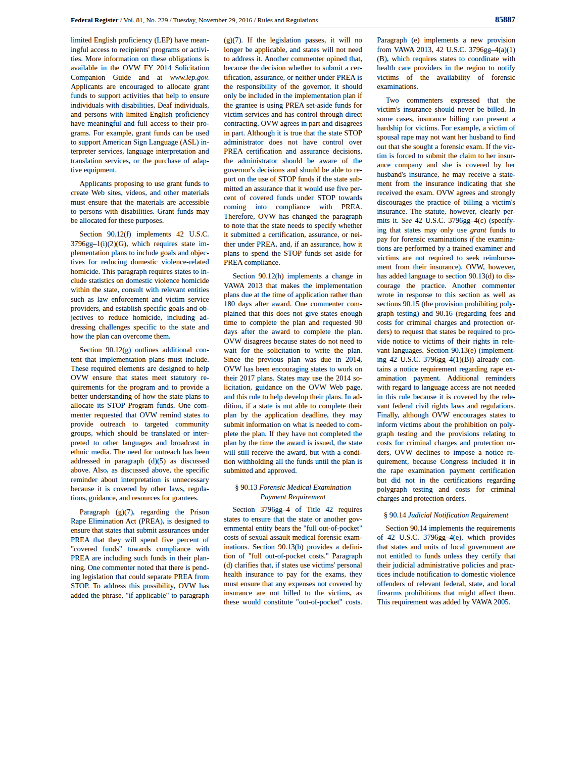Federal Register / Vol. 81, No. 229 / Tuesday, November 29, 2016 / Rules and Regulations
85887
limited English proficiency (LEP) have meaningful access to recipients' programs or activities. More information on these obligations is available in the OVW FY 2014 Solicitation Companion Guide and at www.lep.gov. Applicants are encouraged to allocate grant funds to support activities that help to ensure individuals with disabilities, Deaf individuals, and persons with limited English proficiency have meaningful and full access to their programs. For example, grant funds can be used to support American Sign Language (ASL) interpreter services, language interpretation and translation services, or the purchase of adaptive equipment.
Applicants proposing to use grant funds to create Web sites, videos, and other materials must ensure that the materials are accessible to persons with disabilities. Grant funds may be allocated for these purposes.
Section 90.12(f) implements 42 U.S.C. 3796gg–1(i)(2)(G), which requires state implementation plans to include goals and objectives for reducing domestic violence-related homicide. This paragraph requires states to include statistics on domestic violence homicide within the state, consult with relevant entities such as law enforcement and victim service providers, and establish specific goals and objectives to reduce homicide, including addressing challenges specific to the state and how the plan can overcome them.
Section 90.12(g) outlines additional content that implementation plans must include. These required elements are designed to help OVW ensure that states meet statutory requirements for the program and to provide a better understanding of how the state plans to allocate its STOP Program funds. One commenter requested that OVW remind states to provide outreach to targeted community groups, which should be translated or interpreted to other languages and broadcast in ethnic media. The need for outreach has been addressed in paragraph (d)(5) as discussed above. Also, as discussed above, the specific reminder about interpretation is unnecessary because it is covered by other laws, regulations, guidance, and resources for grantees.
Paragraph (g)(7), regarding the Prison Rape Elimination Act (PREA), is designed to ensure that states that submit assurances under PREA that they will spend five percent of "covered funds" towards compliance with PREA are including such funds in their planning. One commenter noted that there is pending legislation that could separate PREA from STOP. To address this possibility, OVW has added the phrase, "if applicable" to paragraph (g)(7). If the legislation passes, it will no longer be applicable, and states will not need to address it. Another commenter opined that, because the decision whether to submit a certification, assurance, or neither under PREA is the responsibility of the governor, it should only be included in the implementation plan if the grantee is using PREA set-aside funds for victim services and has control through direct contracting. OVW agrees in part and disagrees in part. Although it is true that the state STOP administrator does not have control over PREA certification and assurance decisions, the administrator should be aware of the governor's decisions and should be able to report on the use of STOP funds if the state submitted an assurance that it would use five percent of covered funds under STOP towards coming into compliance with PREA. Therefore, OVW has changed the paragraph to note that the state needs to specify whether it submitted a certification, assurance, or neither under PREA, and, if an assurance, how it plans to spend the STOP funds set aside for PREA compliance.
Section 90.12(h) implements a change in VAWA 2013 that makes the implementation plans due at the time of application rather than 180 days after award. One commenter complained that this does not give states enough time to complete the plan and requested 90 days after the award to complete the plan. OVW disagrees because states do not need to wait for the solicitation to write the plan. Since the previous plan was due in 2014, OVW has been encouraging states to work on their 2017 plans. States may use the 2014 solicitation, guidance on the OVW Web page, and this rule to help develop their plans. In addition, if a state is not able to complete their plan by the application deadline, they may submit information on what is needed to complete the plan. If they have not completed the plan by the time the award is issued, the state will still receive the award, but with a condition withholding all the funds until the plan is submitted and approved.
§ 90.13 Forensic Medical Examination Payment Requirement
Section 3796gg–4 of Title 42 requires states to ensure that the state or another governmental entity bears the "full out-of-pocket" costs of sexual assault medical forensic examinations. Section 90.13(b) provides a definition of "full out-of-pocket costs." Paragraph (d) clarifies that, if states use victims' personal health insurance to pay for the exams, they must ensure that any expenses not covered by insurance are not billed to the victims, as these would constitute "out-of-pocket" costs. Paragraph (e) implements a new provision from VAWA 2013, 42 U.S.C. 3796gg–4(a)(1)(B), which requires states to coordinate with health care providers in the region to notify victims of the availability of forensic examinations.
Two commenters expressed that the victim's insurance should never be billed. In some cases, insurance billing can present a hardship for victims. For example, a victim of spousal rape may not want her husband to find out that she sought a forensic exam. If the victim is forced to submit the claim to her insurance company and she is covered by her husband's insurance, he may receive a statement from the insurance indicating that she received the exam. OVW agrees and strongly discourages the practice of billing a victim's insurance. The statute, however, clearly permits it. See 42 U.S.C. 3796gg–4(c) (specifying that states may only use grant funds to pay for forensic examinations if the examinations are performed by a trained examiner and victims are not required to seek reimbursement from their insurance). OVW, however, has added language to section 90.13(d) to discourage the practice. Another commenter wrote in response to this section as well as sections 90.15 (the provision prohibiting polygraph testing) and 90.16 (regarding fees and costs for criminal charges and protection orders) to request that states be required to provide notice to victims of their rights in relevant languages. Section 90.13(e) (implementing 42 U.S.C. 3796gg–4(1)(B)) already contains a notice requirement regarding rape examination payment. Additional reminders with regard to language access are not needed in this rule because it is covered by the relevant federal civil rights laws and regulations. Finally, although OVW encourages states to inform victims about the prohibition on polygraph testing and the provisions relating to costs for criminal charges and protection orders, OVW declines to impose a notice requirement, because Congress included it in the rape examination payment certification but did not in the certifications regarding polygraph testing and costs for criminal charges and protection orders.
§ 90.14 Judicial Notification Requirement
Section 90.14 implements the requirements of 42 U.S.C. 3796gg–4(e), which provides that states and units of local government are not entitled to funds unless they certify that their judicial administrative policies and practices include notification to domestic violence offenders of relevant federal, state, and local firearms prohibitions that might affect them. This requirement was added by VAWA 2005.